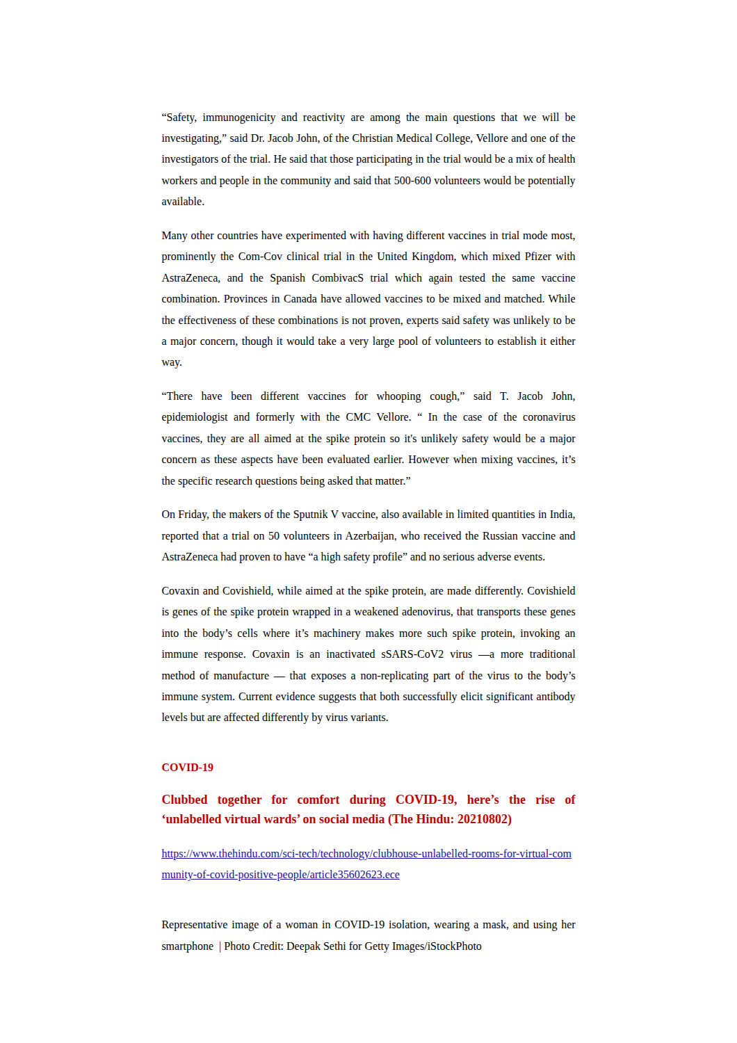“Safety, immunogenicity and reactivity are among the main questions that we will be investigating,” said Dr. Jacob John, of the Christian Medical College, Vellore and one of the investigators of the trial. He said that those participating in the trial would be a mix of health workers and people in the community and said that 500-600 volunteers would be potentially available.
Many other countries have experimented with having different vaccines in trial mode most, prominently the Com-Cov clinical trial in the United Kingdom, which mixed Pfizer with AstraZeneca, and the Spanish CombivacS trial which again tested the same vaccine combination. Provinces in Canada have allowed vaccines to be mixed and matched. While the effectiveness of these combinations is not proven, experts said safety was unlikely to be a major concern, though it would take a very large pool of volunteers to establish it either way.
“There have been different vaccines for whooping cough,” said T. Jacob John, epidemiologist and formerly with the CMC Vellore. “ In the case of the coronavirus vaccines, they are all aimed at the spike protein so it's unlikely safety would be a major concern as these aspects have been evaluated earlier. However when mixing vaccines, it’s the specific research questions being asked that matter.”
On Friday, the makers of the Sputnik V vaccine, also available in limited quantities in India, reported that a trial on 50 volunteers in Azerbaijan, who received the Russian vaccine and AstraZeneca had proven to have “a high safety profile” and no serious adverse events.
Covaxin and Covishield, while aimed at the spike protein, are made differently. Covishield is genes of the spike protein wrapped in a weakened adenovirus, that transports these genes into the body’s cells where it’s machinery makes more such spike protein, invoking an immune response. Covaxin is an inactivated sSARS-CoV2 virus —a more traditional method of manufacture — that exposes a non-replicating part of the virus to the body’s immune system. Current evidence suggests that both successfully elicit significant antibody levels but are affected differently by virus variants.
COVID-19
Clubbed together for comfort during COVID-19, here’s the rise of ‘unlabelled virtual wards’ on social media (The Hindu: 20210802)
https://www.thehindu.com/sci-tech/technology/clubhouse-unlabelled-rooms-for-virtual-community-of-covid-positive-people/article35602623.ece
Representative image of a woman in COVID-19 isolation, wearing a mask, and using her smartphone | Photo Credit: Deepak Sethi for Getty Images/iStockPhoto